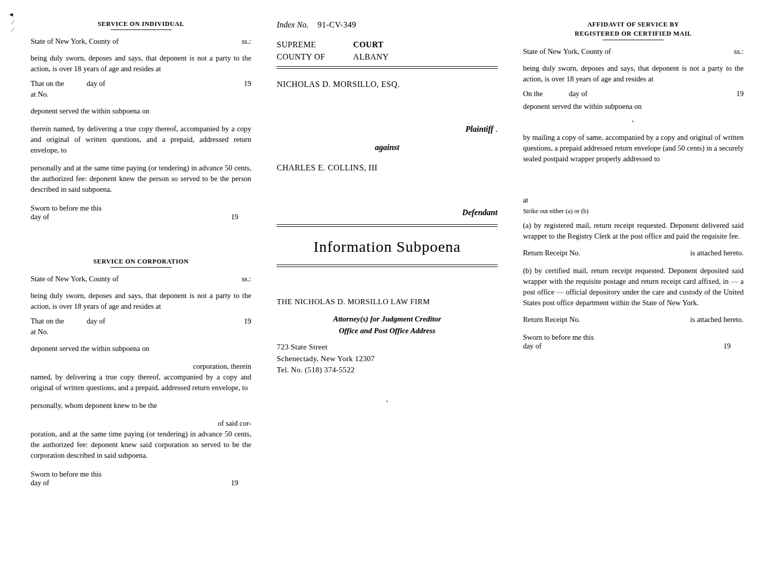◂ ⁄ ⁄
Service on Individual
State of New York, County of ss.:
being duly sworn, deposes and says, that deponent is not a party to the action, is over 18 years of age and resides at
That on the day of 19
at No.
deponent served the within subpoena on
therein named, by delivering a true copy thereof, accompanied by a copy and original of written questions, and a prepaid, addressed return envelope, to
personally and at the same time paying (or tendering) in advance 50 cents, the authorized fee: deponent knew the person so served to be the person described in said subpoena.
Sworn to before me this
day of 19
Service on Corporation
State of New York, County of ss.:
being duly sworn, deposes and says, that deponent is not a party to the action, is over 18 years of age and resides at
That on the day of 19
at No.
deponent served the within subpoena on
corporation, therein
named, by delivering a true copy thereof, accompanied by a copy and original of written questions, and a prepaid, addressed return envelope, to
personally, whom deponent knew to be the
of said cor-
poration, and at the same time paying (or tendering) in advance 50 cents, the authorized fee: deponent knew said corporation so served to be the corporation described in said subpoena.
Sworn to before me this
day of 19
Index No. 91-CV-349
SUPREME COURT
COUNTY OF ALBANY
NICHOLAS D. MORSILLO, ESQ.
Plaintiff .
against
CHARLES E. COLLINS, III
Defendant
Information Subpoena
THE NICHOLAS D. MORSILLO LAW FIRM
Attorney(s) for Judgment Creditor
Office and Post Office Address
723 State Street
Schenectady, New York 12307
Tel. No. (518) 374-5522
·
Affidavit of Service by
Registered or Certified Mail
State of New York, County of ss.:
being duly sworn, deposes and says, that deponent is not a party to the action, is over 18 years of age and resides at
On the day of 19
deponent served the within subpoena on
‘
by mailing a copy of same, accompanied by a copy and original of written questions, a prepaid addressed return envelope (and 50 cents) in a securely sealed postpaid wrapper properly addressed to
at
Strike out either (a) or (b)
(a) by registered mail, return receipt requested. Deponent delivered said wrapper to the Registry Clerk at the post office and paid the requisite fee.
Return Receipt No. is attached hereto.
(b) by certified mail, return receipt requested. Deponent deposited said wrapper with the requisite postage and return receipt card affixed, in — a post office — official depository under the care and custody of the United States post office department within the State of New York.
Return Receipt No. is attached hereto.
Sworn to before me this
day of 19